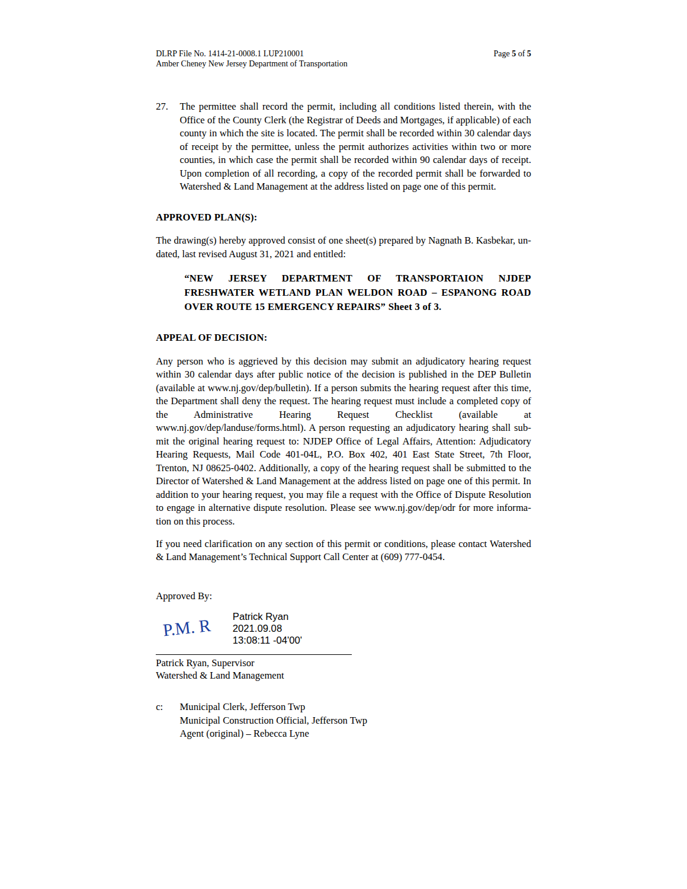DLRP File No. 1414-21-0008.1 LUP210001
Page 5 of 5
Amber Cheney New Jersey Department of Transportation
27. The permittee shall record the permit, including all conditions listed therein, with the Office of the County Clerk (the Registrar of Deeds and Mortgages, if applicable) of each county in which the site is located. The permit shall be recorded within 30 calendar days of receipt by the permittee, unless the permit authorizes activities within two or more counties, in which case the permit shall be recorded within 90 calendar days of receipt. Upon completion of all recording, a copy of the recorded permit shall be forwarded to Watershed & Land Management at the address listed on page one of this permit.
APPROVED PLAN(S):
The drawing(s) hereby approved consist of one sheet(s) prepared by Nagnath B. Kasbekar, undated, last revised August 31, 2021 and entitled:
“NEW JERSEY DEPARTMENT OF TRANSPORTAION NJDEP FRESHWATER WETLAND PLAN WELDON ROAD – ESPANONG ROAD OVER ROUTE 15 EMERGENCY REPAIRS” Sheet 3 of 3.
APPEAL OF DECISION:
Any person who is aggrieved by this decision may submit an adjudicatory hearing request within 30 calendar days after public notice of the decision is published in the DEP Bulletin (available at www.nj.gov/dep/bulletin). If a person submits the hearing request after this time, the Department shall deny the request. The hearing request must include a completed copy of the Administrative Hearing Request Checklist (available at www.nj.gov/dep/landuse/forms.html). A person requesting an adjudicatory hearing shall submit the original hearing request to: NJDEP Office of Legal Affairs, Attention: Adjudicatory Hearing Requests, Mail Code 401-04L, P.O. Box 402, 401 East State Street, 7th Floor, Trenton, NJ 08625-0402. Additionally, a copy of the hearing request shall be submitted to the Director of Watershed & Land Management at the address listed on page one of this permit. In addition to your hearing request, you may file a request with the Office of Dispute Resolution to engage in alternative dispute resolution. Please see www.nj.gov/dep/odr for more information on this process.
If you need clarification on any section of this permit or conditions, please contact Watershed & Land Management’s Technical Support Call Center at (609) 777-0454.
Approved By:
P.M. R
Patrick Ryan
2021.09.08
13:08:11 -04'00'
Patrick Ryan, Supervisor
Watershed & Land Management
c: Municipal Clerk, Jefferson Twp
Municipal Construction Official, Jefferson Twp
Agent (original) – Rebecca Lyne